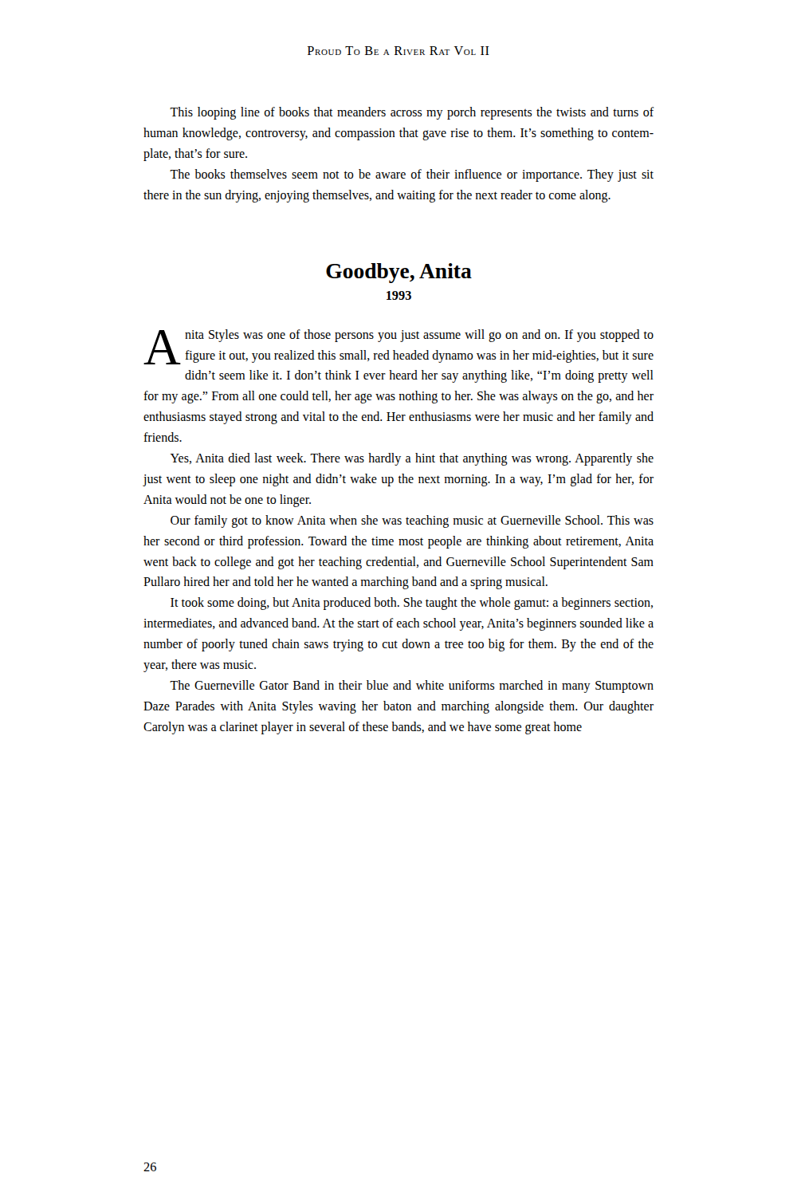Proud To Be a River Rat Vol II
This looping line of books that meanders across my porch represents the twists and turns of human knowledge, controversy, and compassion that gave rise to them. It’s something to contemplate, that’s for sure.
The books themselves seem not to be aware of their influence or importance. They just sit there in the sun drying, enjoying themselves, and waiting for the next reader to come along.
Goodbye, Anita
1993
Anita Styles was one of those persons you just assume will go on and on. If you stopped to figure it out, you realized this small, red headed dynamo was in her mid-eighties, but it sure didn’t seem like it. I don’t think I ever heard her say anything like, “I’m doing pretty well for my age.” From all one could tell, her age was nothing to her. She was always on the go, and her enthusiasms stayed strong and vital to the end. Her enthusiasms were her music and her family and friends.
Yes, Anita died last week. There was hardly a hint that anything was wrong. Apparently she just went to sleep one night and didn’t wake up the next morning. In a way, I’m glad for her, for Anita would not be one to linger.
Our family got to know Anita when she was teaching music at Guerneville School. This was her second or third profession. Toward the time most people are thinking about retirement, Anita went back to college and got her teaching credential, and Guerneville School Superintendent Sam Pullaro hired her and told her he wanted a marching band and a spring musical.
It took some doing, but Anita produced both. She taught the whole gamut: a beginners section, intermediates, and advanced band. At the start of each school year, Anita’s beginners sounded like a number of poorly tuned chain saws trying to cut down a tree too big for them. By the end of the year, there was music.
The Guerneville Gator Band in their blue and white uniforms marched in many Stumptown Daze Parades with Anita Styles waving her baton and marching alongside them. Our daughter Carolyn was a clarinet player in several of these bands, and we have some great home
26